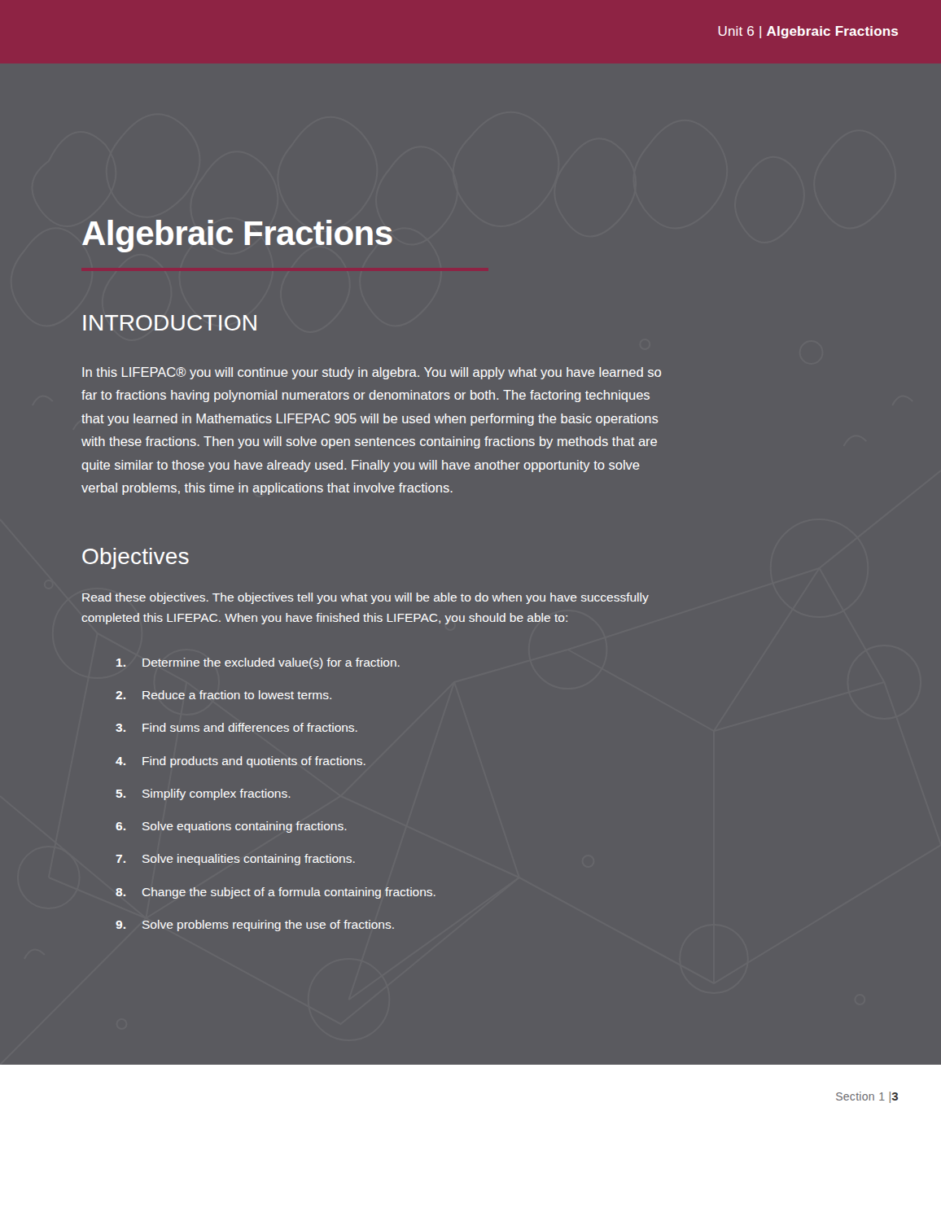Unit 6 | Algebraic Fractions
Algebraic Fractions
INTRODUCTION
In this LIFEPAC® you will continue your study in algebra. You will apply what you have learned so far to fractions having polynomial numerators or denominators or both. The factoring techniques that you learned in Mathematics LIFEPAC 905 will be used when performing the basic operations with these fractions. Then you will solve open sentences containing fractions by methods that are quite similar to those you have already used. Finally you will have another opportunity to solve verbal problems, this time in applications that involve fractions.
Objectives
Read these objectives. The objectives tell you what you will be able to do when you have successfully completed this LIFEPAC. When you have finished this LIFEPAC, you should be able to:
Determine the excluded value(s) for a fraction.
Reduce a fraction to lowest terms.
Find sums and differences of fractions.
Find products and quotients of fractions.
Simplify complex fractions.
Solve equations containing fractions.
Solve inequalities containing fractions.
Change the subject of a formula containing fractions.
Solve problems requiring the use of fractions.
Section 1 |3